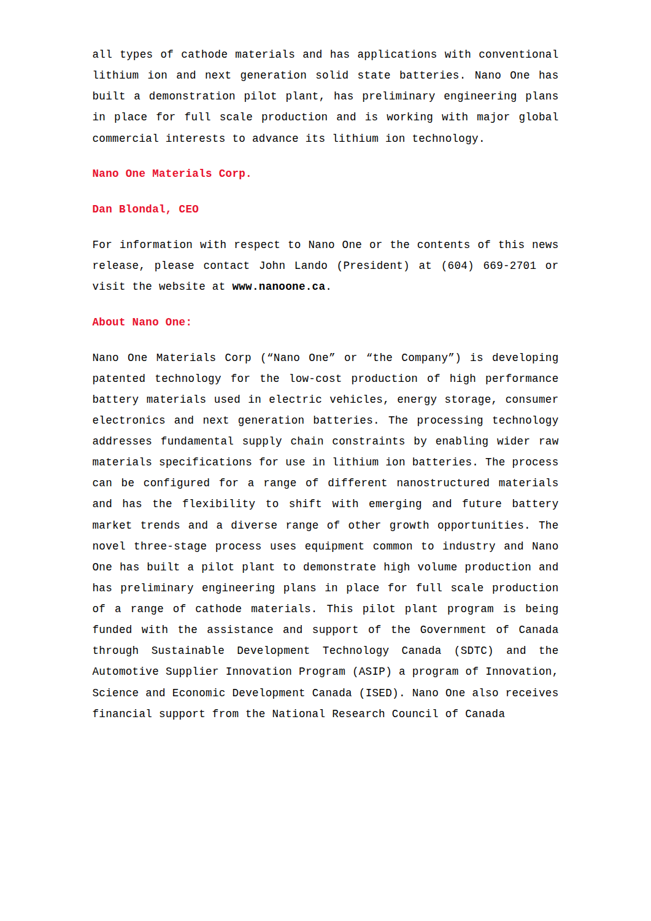all types of cathode materials and has applications with conventional lithium ion and next generation solid state batteries. Nano One has built a demonstration pilot plant, has preliminary engineering plans in place for full scale production and is working with major global commercial interests to advance its lithium ion technology.
Nano One Materials Corp.
Dan Blondal, CEO
For information with respect to Nano One or the contents of this news release, please contact John Lando (President) at (604) 669-2701 or visit the website at www.nanoone.ca.
About Nano One:
Nano One Materials Corp (“Nano One” or “the Company”) is developing patented technology for the low-cost production of high performance battery materials used in electric vehicles, energy storage, consumer electronics and next generation batteries. The processing technology addresses fundamental supply chain constraints by enabling wider raw materials specifications for use in lithium ion batteries. The process can be configured for a range of different nanostructured materials and has the flexibility to shift with emerging and future battery market trends and a diverse range of other growth opportunities. The novel three-stage process uses equipment common to industry and Nano One has built a pilot plant to demonstrate high volume production and has preliminary engineering plans in place for full scale production of a range of cathode materials. This pilot plant program is being funded with the assistance and support of the Government of Canada through Sustainable Development Technology Canada (SDTC) and the Automotive Supplier Innovation Program (ASIP) a program of Innovation, Science and Economic Development Canada (ISED). Nano One also receives financial support from the National Research Council of Canada